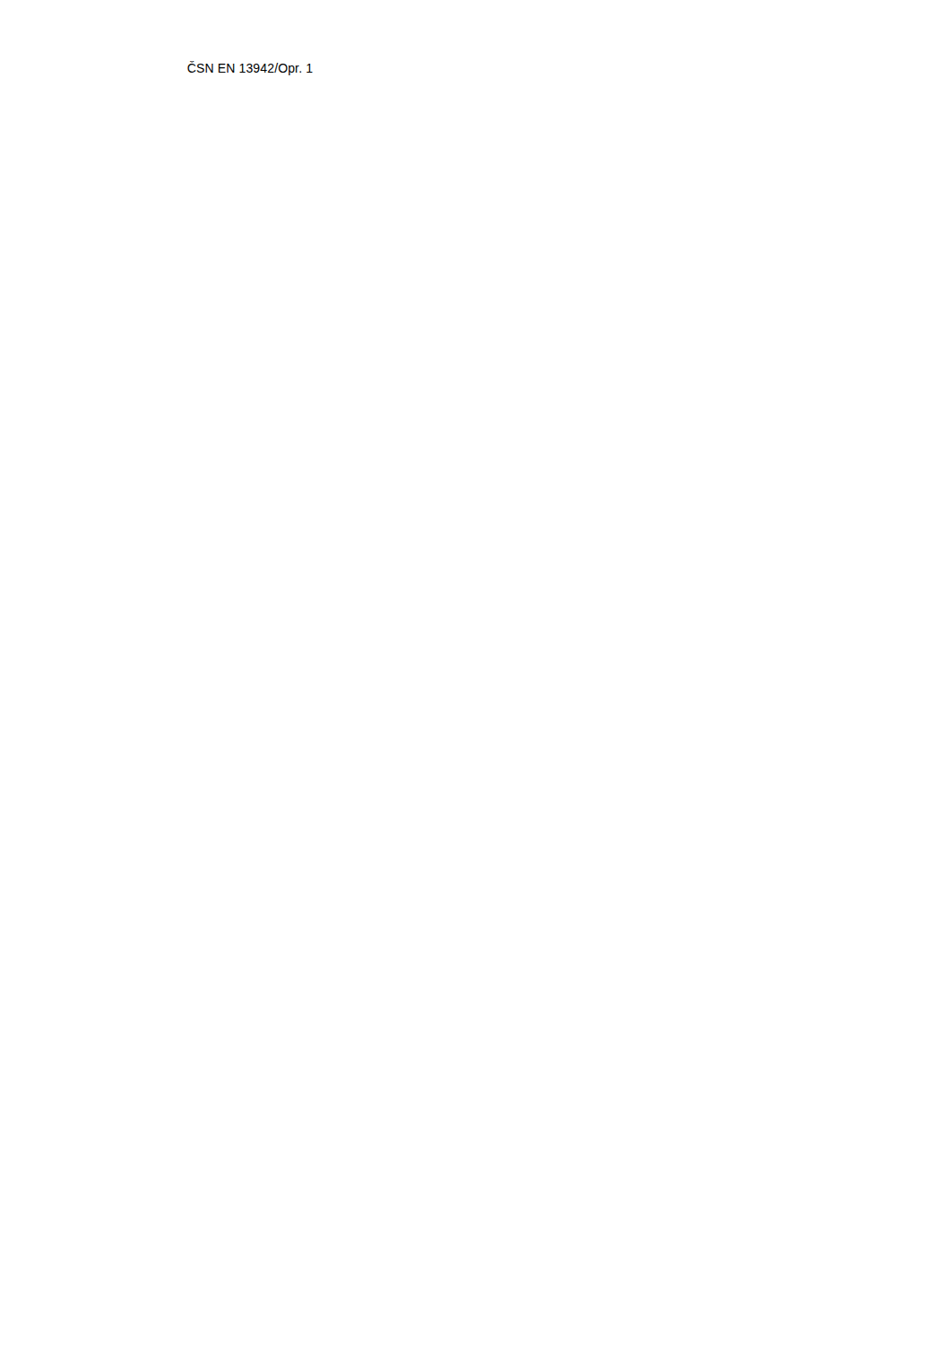ČSN EN 13942/Opr. 1